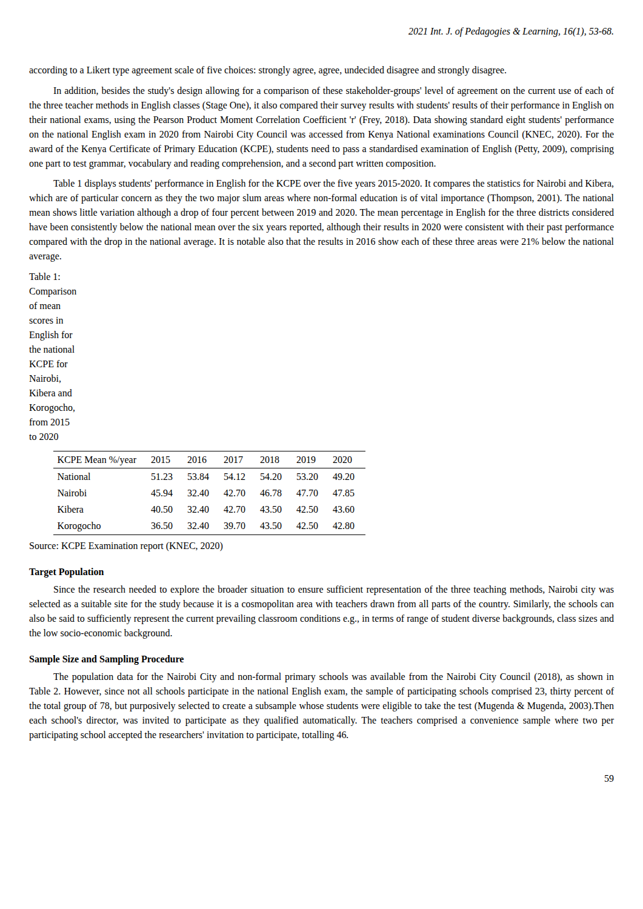2021 Int. J. of Pedagogies & Learning, 16(1), 53-68.
according to a Likert type agreement scale of five choices: strongly agree, agree, undecided disagree and strongly disagree.
In addition, besides the study's design allowing for a comparison of these stakeholder-groups' level of agreement on the current use of each of the three teacher methods in English classes (Stage One), it also compared their survey results with students' results of their performance in English on their national exams, using the Pearson Product Moment Correlation Coefficient 'r' (Frey, 2018). Data showing standard eight students' performance on the national English exam in 2020 from Nairobi City Council was accessed from Kenya National examinations Council (KNEC, 2020). For the award of the Kenya Certificate of Primary Education (KCPE), students need to pass a standardised examination of English (Petty, 2009), comprising one part to test grammar, vocabulary and reading comprehension, and a second part written composition.
Table 1 displays students' performance in English for the KCPE over the five years 2015-2020. It compares the statistics for Nairobi and Kibera, which are of particular concern as they the two major slum areas where non-formal education is of vital importance (Thompson, 2001). The national mean shows little variation although a drop of four percent between 2019 and 2020. The mean percentage in English for the three districts considered have been consistently below the national mean over the six years reported, although their results in 2020 were consistent with their past performance compared with the drop in the national average. It is notable also that the results in 2016 show each of these three areas were 21% below the national average.
Table 1: Comparison of mean scores in English for the national KCPE for Nairobi, Kibera and Korogocho, from 2015 to 2020
| KCPE Mean %/year | 2015 | 2016 | 2017 | 2018 | 2019 | 2020 |
| --- | --- | --- | --- | --- | --- | --- |
| National | 51.23 | 53.84 | 54.12 | 54.20 | 53.20 | 49.20 |
| Nairobi | 45.94 | 32.40 | 42.70 | 46.78 | 47.70 | 47.85 |
| Kibera | 40.50 | 32.40 | 42.70 | 43.50 | 42.50 | 43.60 |
| Korogocho | 36.50 | 32.40 | 39.70 | 43.50 | 42.50 | 42.80 |
Source: KCPE Examination report (KNEC, 2020)
Target Population
Since the research needed to explore the broader situation to ensure sufficient representation of the three teaching methods, Nairobi city was selected as a suitable site for the study because it is a cosmopolitan area with teachers drawn from all parts of the country. Similarly, the schools can also be said to sufficiently represent the current prevailing classroom conditions e.g., in terms of range of student diverse backgrounds, class sizes and the low socio-economic background.
Sample Size and Sampling Procedure
The population data for the Nairobi City and non-formal primary schools was available from the Nairobi City Council (2018), as shown in Table 2. However, since not all schools participate in the national English exam, the sample of participating schools comprised 23, thirty percent of the total group of 78, but purposively selected to create a subsample whose students were eligible to take the test (Mugenda & Mugenda, 2003).Then each school's director, was invited to participate as they qualified automatically. The teachers comprised a convenience sample where two per participating school accepted the researchers' invitation to participate, totalling 46.
59